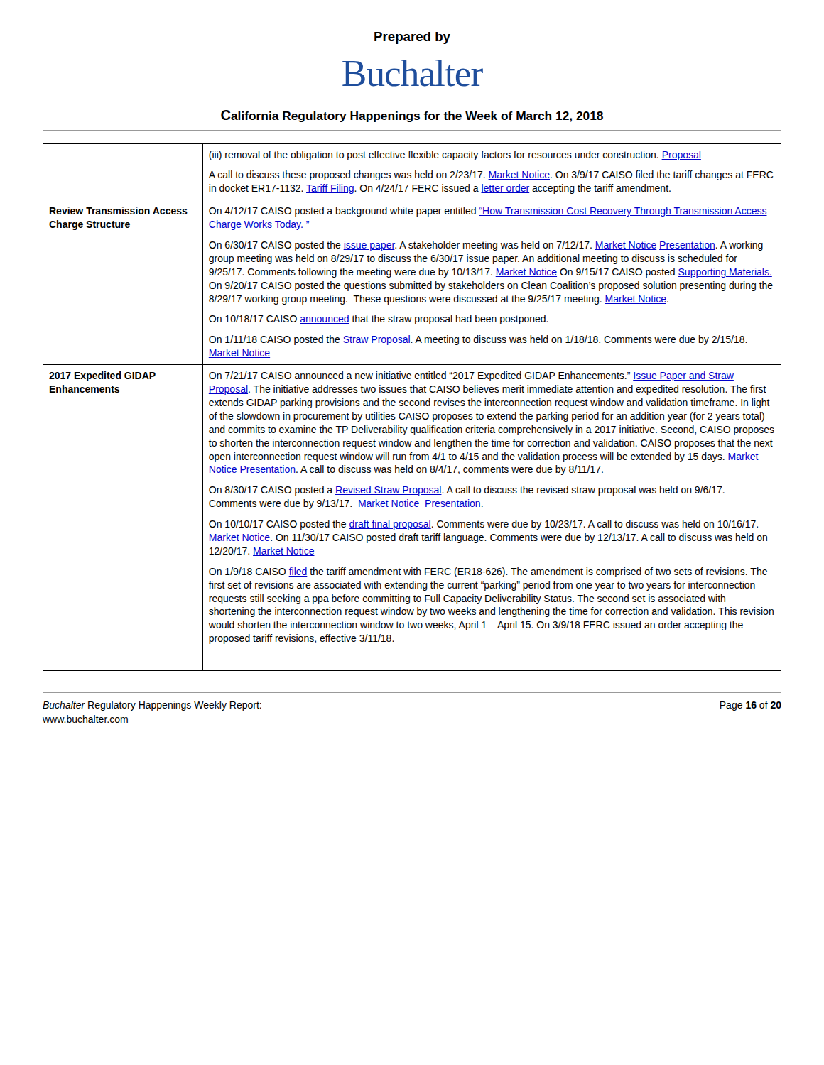Prepared by
Buchalter
California Regulatory Happenings for the Week of March 12, 2018
| | (iii) removal of the obligation to post effective flexible capacity factors for resources under construction. Proposal A call to discuss these proposed changes was held on 2/23/17. Market Notice . On 3/9/17 CAISO filed the tariff changes at FERC in docket ER17-1132. Tariff Filing . On 4/24/17 FERC issued a letter order accepting the tariff amendment. |
| Review Transmission Access Charge Structure | On 4/12/17 CAISO posted a background white paper entitled “How Transmission Cost Recovery Through Transmission Access Charge Works Today. ” On 6/30/17 CAISO posted the issue paper . A stakeholder meeting was held on 7/12/17. Market Notice Presentation . A working group meeting was held on 8/29/17 to discuss the 6/30/17 issue paper. An additional meeting to discuss is scheduled for 9/25/17. Comments following the meeting were due by 10/13/17. Market Notice On 9/15/17 CAISO posted Supporting Materials. On 9/20/17 CAISO posted the questions submitted by stakeholders on Clean Coalition’s proposed solution presenting during the 8/29/17 working group meeting. These questions were discussed at the 9/25/17 meeting. Market Notice . On 10/18/17 CAISO announced that the straw proposal had been postponed. On 1/11/18 CAISO posted the Straw Proposal . A meeting to discuss was held on 1/18/18. Comments were due by 2/15/18. Market Notice |
| 2017 Expedited GIDAP Enhancements | On 7/21/17 CAISO announced a new initiative entitled “2017 Expedited GIDAP Enhancements.” Issue Paper and Straw Proposal . The initiative addresses two issues that CAISO believes merit immediate attention and expedited resolution. The first extends GIDAP parking provisions and the second revises the interconnection request window and validation timeframe. In light of the slowdown in procurement by utilities CAISO proposes to extend the parking period for an addition year (for 2 years total) and commits to examine the TP Deliverability qualification criteria comprehensively in a 2017 initiative. Second, CAISO proposes to shorten the interconnection request window and lengthen the time for correction and validation. CAISO proposes that the next open interconnection request window will run from 4/1 to 4/15 and the validation process will be extended by 15 days. Market Notice Presentation . A call to discuss was held on 8/4/17, comments were due by 8/11/17. On 8/30/17 CAISO posted a Revised Straw Proposal . A call to discuss the revised straw proposal was held on 9/6/17. Comments were due by 9/13/17. Market Notice Presentation . On 10/10/17 CAISO posted the draft final proposal . Comments were due by 10/23/17. A call to discuss was held on 10/16/17. Market Notice . On 11/30/17 CAISO posted draft tariff language. Comments were due by 12/13/17. A call to discuss was held on 12/20/17. Market Notice On 1/9/18 CAISO filed the tariff amendment with FERC (ER18-626). The amendment is comprised of two sets of revisions. The first set of revisions are associated with extending the current “parking” period from one year to two years for interconnection requests still seeking a ppa before committing to Full Capacity Deliverability Status. The second set is associated with shortening the interconnection request window by two weeks and lengthening the time for correction and validation. This revision would shorten the interconnection window to two weeks, April 1 – April 15. On 3/9/18 FERC issued an order accepting the proposed tariff revisions, effective 3/11/18. |
Buchalter Regulatory Happenings Weekly Report:
Page 16 of 20
www.buchalter.com